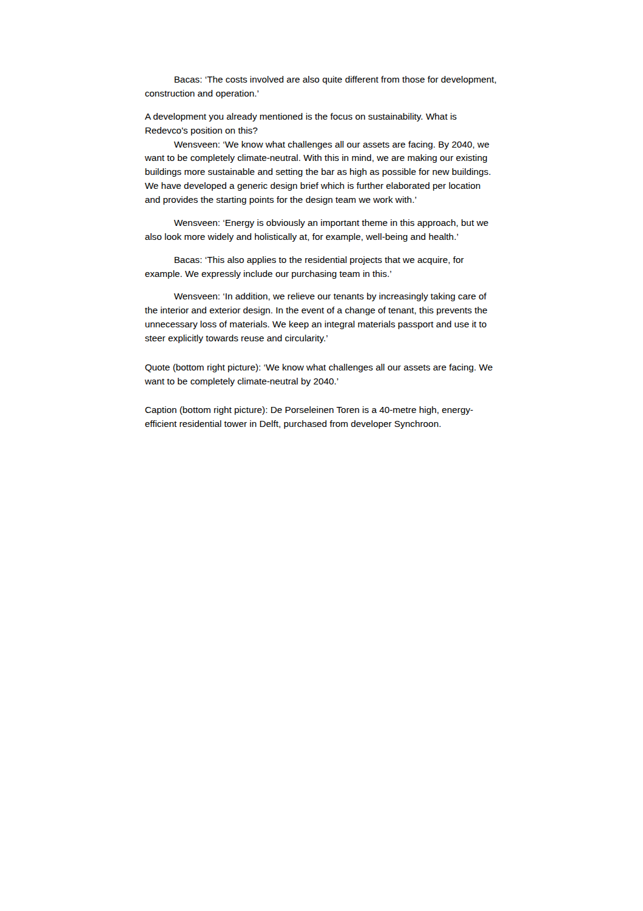Bacas: ‘The costs involved are also quite different from those for development, construction and operation.’
A development you already mentioned is the focus on sustainability. What is Redevco's position on this?
Wensveen: ‘We know what challenges all our assets are facing. By 2040, we want to be completely climate-neutral. With this in mind, we are making our existing buildings more sustainable and setting the bar as high as possible for new buildings. We have developed a generic design brief which is further elaborated per location and provides the starting points for the design team we work with.’
Wensveen: ‘Energy is obviously an important theme in this approach, but we also look more widely and holistically at, for example, well-being and health.’
Bacas: ‘This also applies to the residential projects that we acquire, for example. We expressly include our purchasing team in this.’
Wensveen: ‘In addition, we relieve our tenants by increasingly taking care of the interior and exterior design. In the event of a change of tenant, this prevents the unnecessary loss of materials. We keep an integral materials passport and use it to steer explicitly towards reuse and circularity.’
Quote (bottom right picture): ‘We know what challenges all our assets are facing. We want to be completely climate-neutral by 2040.’
Caption (bottom right picture): De Porseleinen Toren is a 40-metre high, energy-efficient residential tower in Delft, purchased from developer Synchroon.